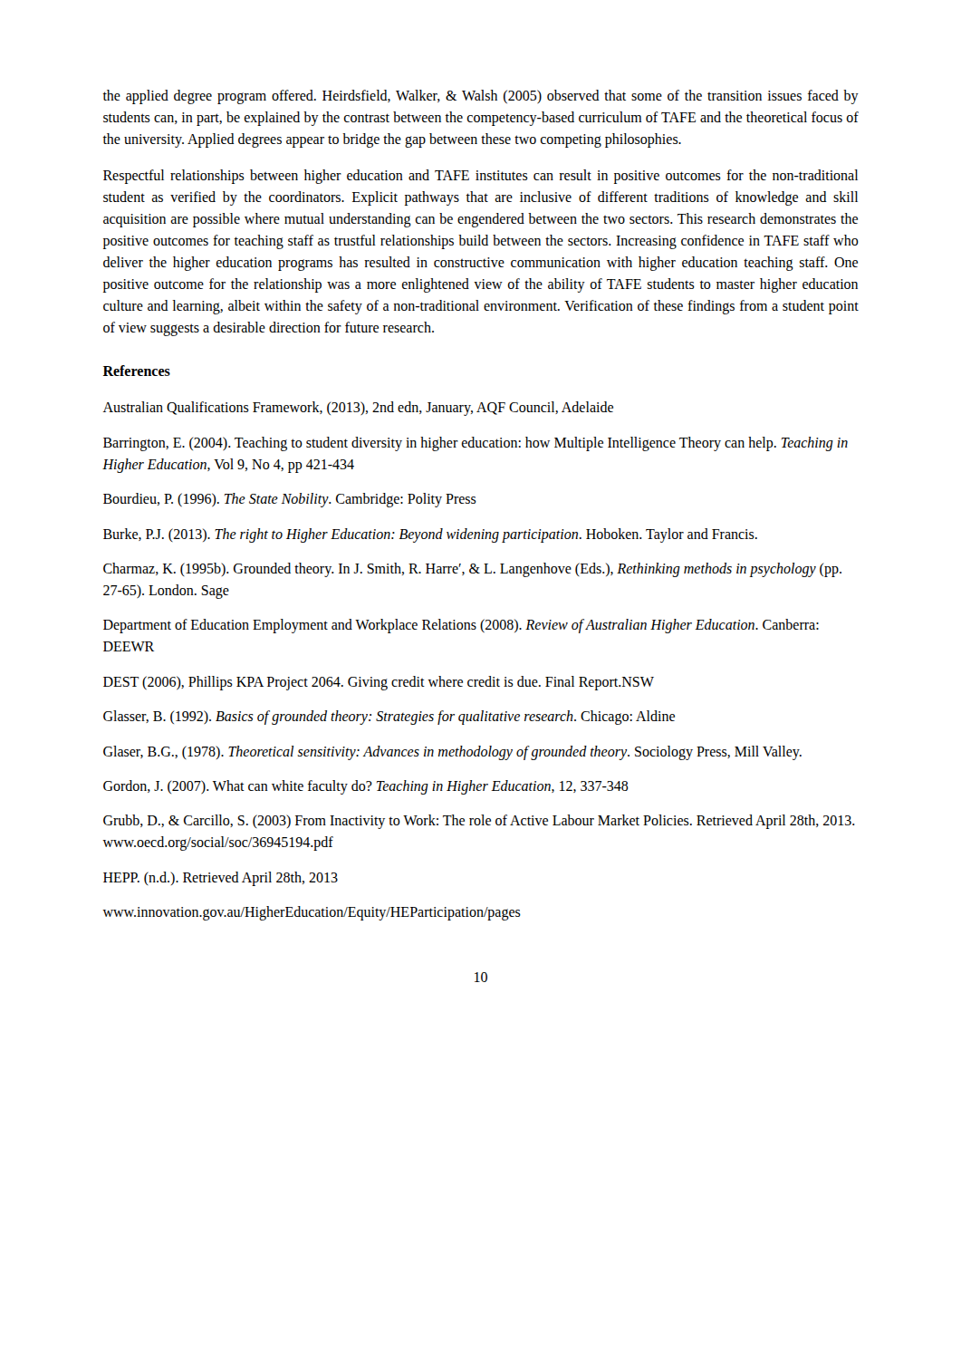the applied degree program offered. Heirdsfield, Walker, & Walsh (2005) observed that some of the transition issues faced by students can, in part, be explained by the contrast between the competency-based curriculum of TAFE and the theoretical focus of the university. Applied degrees appear to bridge the gap between these two competing philosophies.
Respectful relationships between higher education and TAFE institutes can result in positive outcomes for the non-traditional student as verified by the coordinators. Explicit pathways that are inclusive of different traditions of knowledge and skill acquisition are possible where mutual understanding can be engendered between the two sectors. This research demonstrates the positive outcomes for teaching staff as trustful relationships build between the sectors. Increasing confidence in TAFE staff who deliver the higher education programs has resulted in constructive communication with higher education teaching staff. One positive outcome for the relationship was a more enlightened view of the ability of TAFE students to master higher education culture and learning, albeit within the safety of a non-traditional environment. Verification of these findings from a student point of view suggests a desirable direction for future research.
References
Australian Qualifications Framework, (2013), 2nd edn, January, AQF Council, Adelaide
Barrington, E. (2004). Teaching to student diversity in higher education: how Multiple Intelligence Theory can help. Teaching in Higher Education, Vol 9, No 4, pp 421-434
Bourdieu, P. (1996). The State Nobility. Cambridge: Polity Press
Burke, P.J. (2013). The right to Higher Education: Beyond widening participation. Hoboken. Taylor and Francis.
Charmaz, K. (1995b). Grounded theory. In J. Smith, R. Harre′, & L. Langenhove (Eds.), Rethinking methods in psychology (pp. 27-65). London. Sage
Department of Education Employment and Workplace Relations (2008). Review of Australian Higher Education. Canberra: DEEWR
DEST (2006), Phillips KPA Project 2064. Giving credit where credit is due. Final Report.NSW
Glasser, B. (1992). Basics of grounded theory: Strategies for qualitative research. Chicago: Aldine
Glaser, B.G., (1978). Theoretical sensitivity: Advances in methodology of grounded theory. Sociology Press, Mill Valley.
Gordon, J. (2007). What can white faculty do? Teaching in Higher Education, 12, 337-348
Grubb, D., & Carcillo, S. (2003) From Inactivity to Work: The role of Active Labour Market Policies. Retrieved April 28th, 2013. www.oecd.org/social/soc/36945194.pdf
HEPP. (n.d.). Retrieved April 28th, 2013
www.innovation.gov.au/HigherEducation/Equity/HEParticipation/pages
10